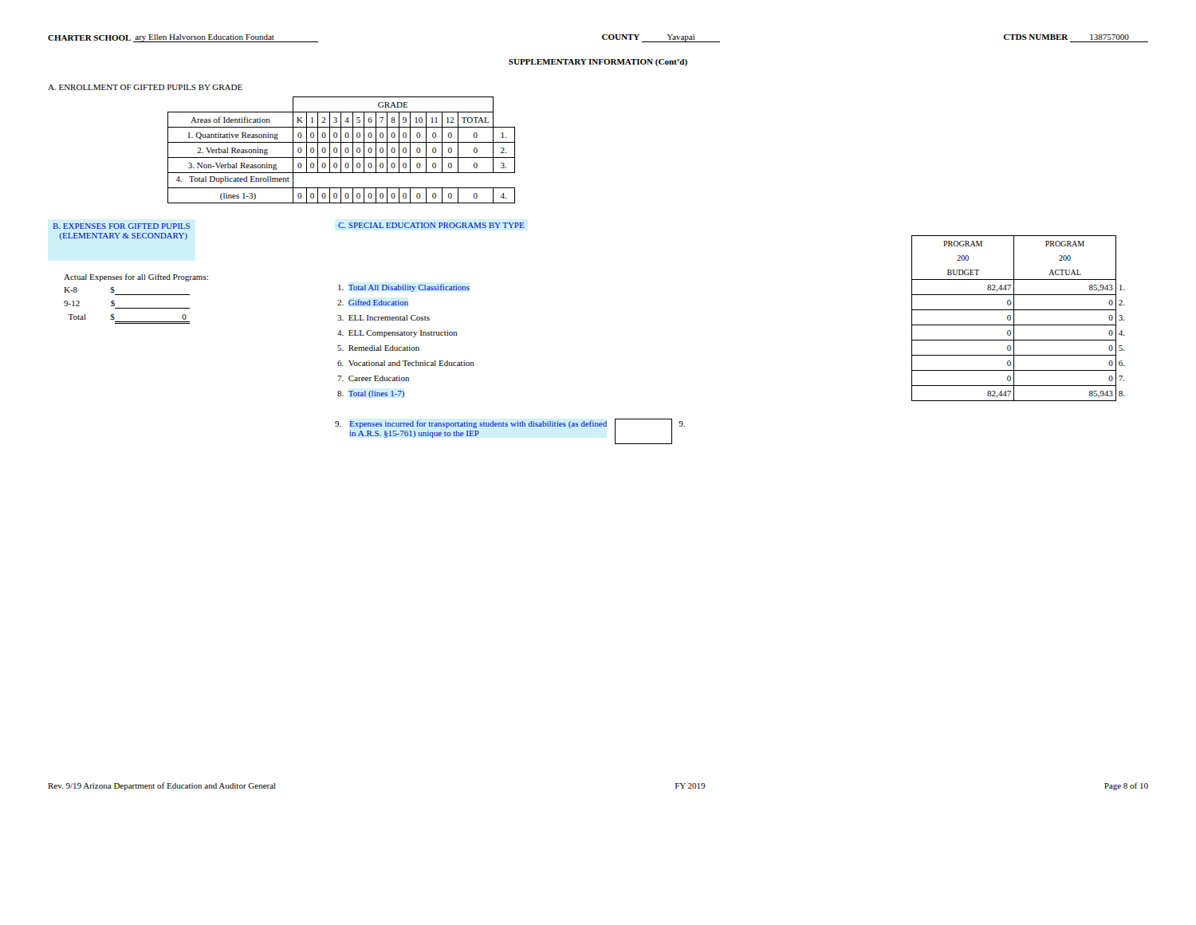CHARTER SCHOOL ary Ellen Halvorson Education Foundat
COUNTY Yavapai
CTDS NUMBER 138757000
SUPPLEMENTARY INFORMATION (Cont’d)
A. ENROLLMENT OF GIFTED PUPILS BY GRADE
| | GRADE | |
| Areas of Identification | K | 1 | 2 | 3 | 4 | 5 | 6 | 7 | 8 | 9 | 10 | 11 | 12 | TOTAL | |
| 1. Quantitative Reasoning | 0 | 0 | 0 | 0 | 0 | 0 | 0 | 0 | 0 | 0 | 0 | 0 | 0 | 0 | 1. |
| 2. Verbal Reasoning | 0 | 0 | 0 | 0 | 0 | 0 | 0 | 0 | 0 | 0 | 0 | 0 | 0 | 0 | 2. |
| 3. Non-Verbal Reasoning | 0 | 0 | 0 | 0 | 0 | 0 | 0 | 0 | 0 | 0 | 0 | 0 | 0 | 0 | 3. |
| 4. Total Duplicated Enrollment | | |
| (lines 1-3) | 0 | 0 | 0 | 0 | 0 | 0 | 0 | 0 | 0 | 0 | 0 | 0 | 0 | 0 | 4. |
B. EXPENSES FOR GIFTED PUPILS
(ELEMENTARY & SECONDARY)
Actual Expenses for all Gifted Programs:
K-8 $
9-12 $
Total $0
C. SPECIAL EDUCATION PROGRAMS BY TYPE
| | PROGRAM | PROGRAM | |
| | 200 | 200 | |
| | BUDGET | ACTUAL | |
| 1. Total All Disability Classifications | 82,447 | 85,943 | 1. |
| 2. Gifted Education | 0 | 0 | 2. |
| 3. ELL Incremental Costs | 0 | 0 | 3. |
| 4. ELL Compensatory Instruction | 0 | 0 | 4. |
| 5. Remedial Education | 0 | 0 | 5. |
| 6. Vocational and Technical Education | 0 | 0 | 6. |
| 7. Career Education | 0 | 0 | 7. |
| 8. Total (lines 1-7) | 82,447 | 85,943 | 8. |
9.
Expenses incurred for transportating students with disabilities (as defined
in A.R.S. §15-761) unique to the IEP
9.
Rev. 9/19 Arizona Department of Education and Auditor General
FY 2019
Page 8 of 10